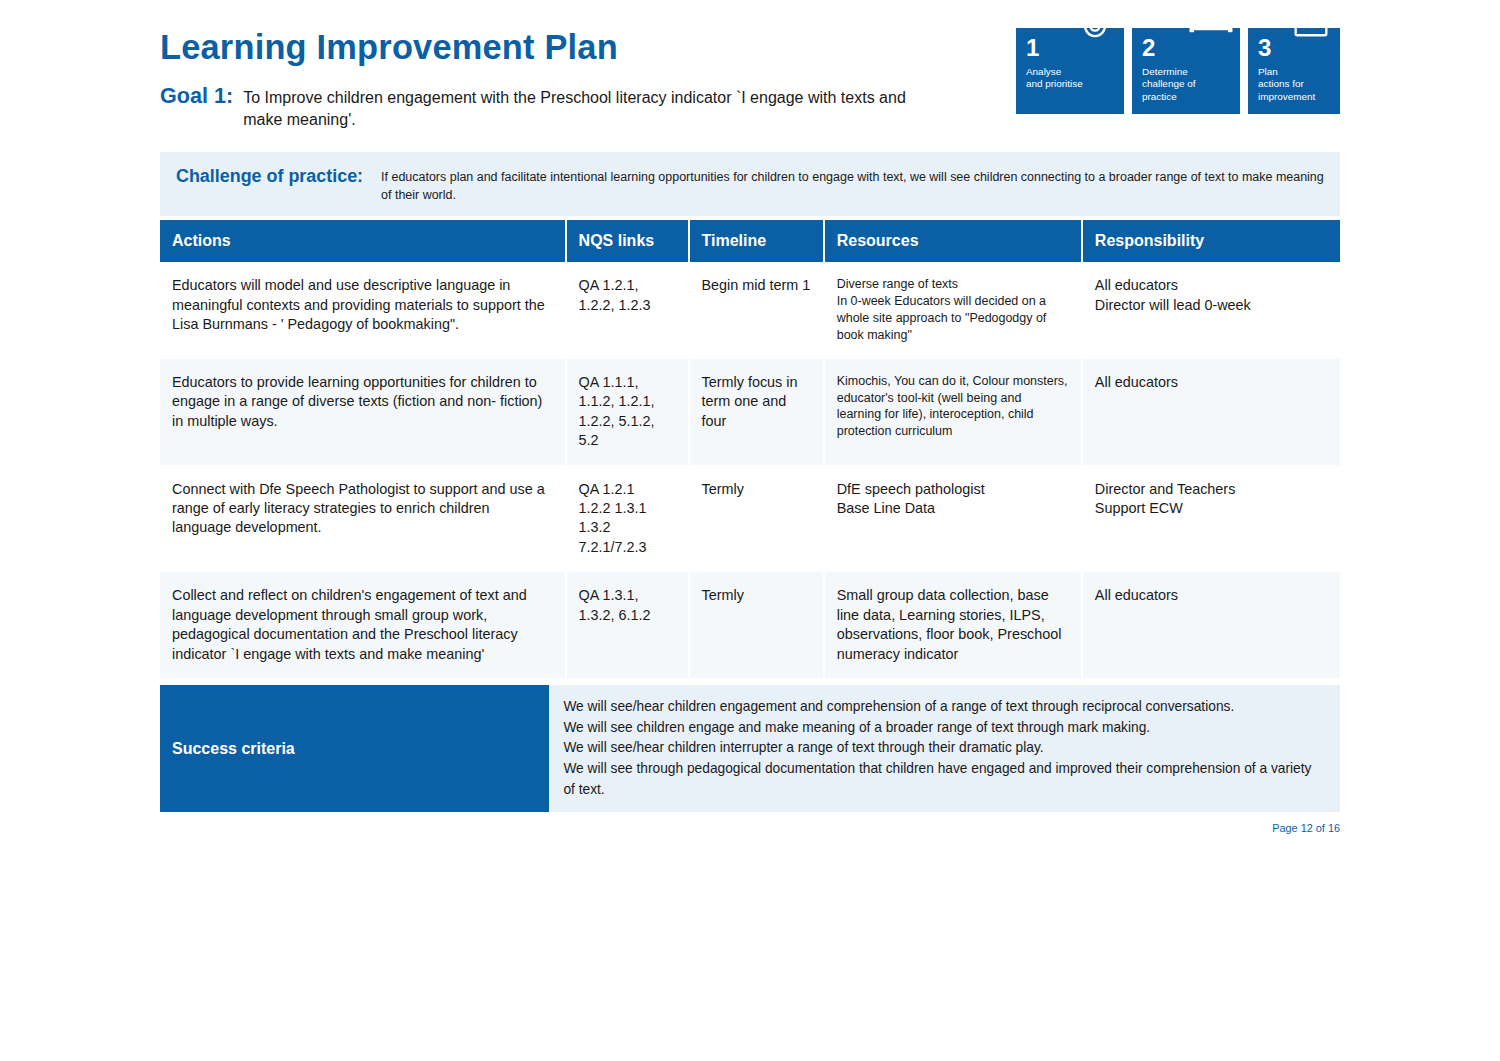Learning Improvement Plan
Goal 1: To Improve children engagement with the Preschool literacy indicator `I engage with texts and make meaning'.
1
Analyse
and prioritise
2
Determine
challenge of
practice
3
Plan
actions for
improvement
Challenge of practice:
If educators plan and facilitate intentional learning opportunities for children to engage with text, we will see children connecting to a broader range of text to make meaning of their world.
| Actions | NQS links | Timeline | Resources | Responsibility |
| --- | --- | --- | --- | --- |
| Educators will model and use descriptive language in meaningful contexts and providing materials to support the Lisa Burnmans - ' Pedagogy of bookmaking". | QA 1.2.1, 1.2.2, 1.2.3 | Begin mid term 1 | Diverse range of texts In 0-week Educators will decided on a whole site approach to "Pedogodgy of book making" | All educators Director will lead 0-week |
| Educators to provide learning opportunities for children to engage in a range of diverse texts (fiction and non- fiction) in multiple ways. | QA 1.1.1, 1.1.2, 1.2.1, 1.2.2, 5.1.2, 5.2 | Termly focus in term one and four | Kimochis, You can do it, Colour monsters, educator's tool-kit (well being and learning for life), interoception, child protection curriculum | All educators |
| Connect with Dfe Speech Pathologist to support and use a range of early literacy strategies to enrich children language development. | QA 1.2.1 1.2.2 1.3.1 1.3.2 7.2.1/7.2.3 | Termly | DfE speech pathologist Base Line Data | Director and Teachers Support ECW |
| Collect and reflect on children's engagement of text and language development through small group work, pedagogical documentation and the Preschool literacy indicator `I engage with texts and make meaning' | QA 1.3.1, 1.3.2, 6.1.2 | Termly | Small group data collection, base line data, Learning stories, ILPS, observations, floor book, Preschool numeracy indicator | All educators |
Success criteria
We will see/hear children engagement and comprehension of a range of text through reciprocal conversations.
We will see children engage and make meaning of a broader range of text through mark making.
We will see/hear children interrupter a range of text through their dramatic play.
We will see through pedagogical documentation that children have engaged and improved their comprehension of a variety of text.
Page 12 of 16